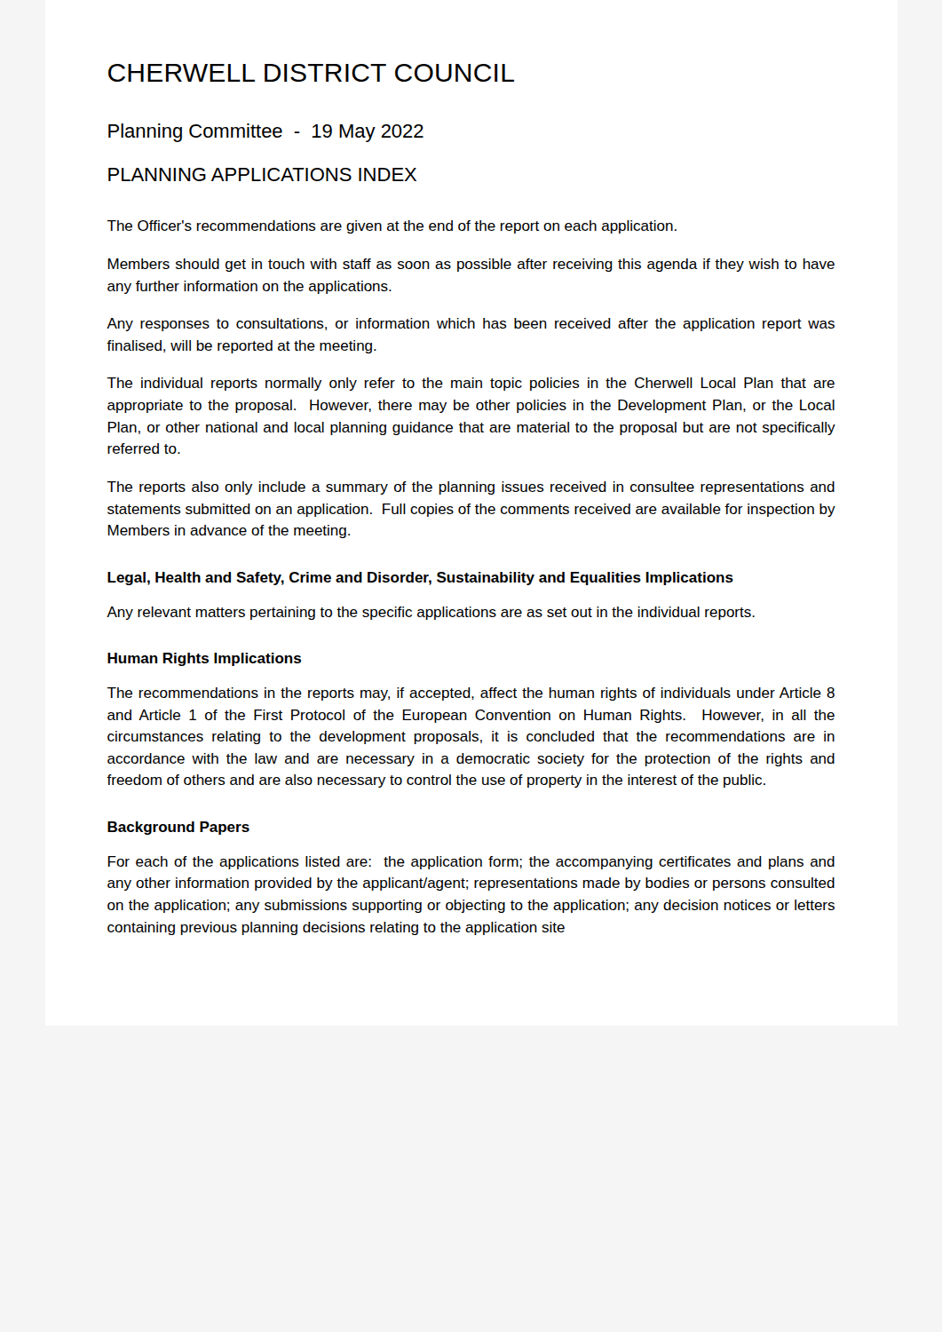CHERWELL DISTRICT COUNCIL
Planning Committee - 19 May 2022
PLANNING APPLICATIONS INDEX
The Officer's recommendations are given at the end of the report on each application.
Members should get in touch with staff as soon as possible after receiving this agenda if they wish to have any further information on the applications.
Any responses to consultations, or information which has been received after the application report was finalised, will be reported at the meeting.
The individual reports normally only refer to the main topic policies in the Cherwell Local Plan that are appropriate to the proposal. However, there may be other policies in the Development Plan, or the Local Plan, or other national and local planning guidance that are material to the proposal but are not specifically referred to.
The reports also only include a summary of the planning issues received in consultee representations and statements submitted on an application. Full copies of the comments received are available for inspection by Members in advance of the meeting.
Legal, Health and Safety, Crime and Disorder, Sustainability and Equalities Implications
Any relevant matters pertaining to the specific applications are as set out in the individual reports.
Human Rights Implications
The recommendations in the reports may, if accepted, affect the human rights of individuals under Article 8 and Article 1 of the First Protocol of the European Convention on Human Rights. However, in all the circumstances relating to the development proposals, it is concluded that the recommendations are in accordance with the law and are necessary in a democratic society for the protection of the rights and freedom of others and are also necessary to control the use of property in the interest of the public.
Background Papers
For each of the applications listed are: the application form; the accompanying certificates and plans and any other information provided by the applicant/agent; representations made by bodies or persons consulted on the application; any submissions supporting or objecting to the application; any decision notices or letters containing previous planning decisions relating to the application site